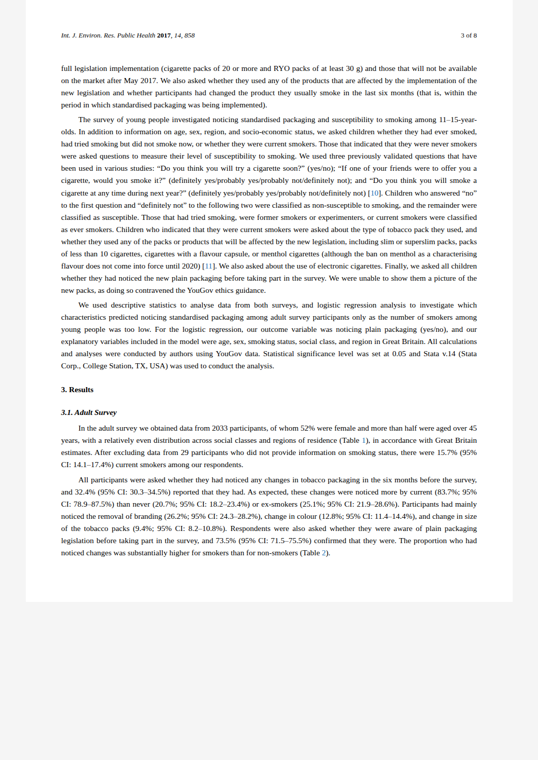Int. J. Environ. Res. Public Health 2017, 14, 858 3 of 8
full legislation implementation (cigarette packs of 20 or more and RYO packs of at least 30 g) and those that will not be available on the market after May 2017. We also asked whether they used any of the products that are affected by the implementation of the new legislation and whether participants had changed the product they usually smoke in the last six months (that is, within the period in which standardised packaging was being implemented).
The survey of young people investigated noticing standardised packaging and susceptibility to smoking among 11–15-year-olds. In addition to information on age, sex, region, and socio-economic status, we asked children whether they had ever smoked, had tried smoking but did not smoke now, or whether they were current smokers. Those that indicated that they were never smokers were asked questions to measure their level of susceptibility to smoking. We used three previously validated questions that have been used in various studies: “Do you think you will try a cigarette soon?” (yes/no); “If one of your friends were to offer you a cigarette, would you smoke it?” (definitely yes/probably yes/probably not/definitely not); and “Do you think you will smoke a cigarette at any time during next year?” (definitely yes/probably yes/probably not/definitely not) [10]. Children who answered “no” to the first question and “definitely not” to the following two were classified as non-susceptible to smoking, and the remainder were classified as susceptible. Those that had tried smoking, were former smokers or experimenters, or current smokers were classified as ever smokers. Children who indicated that they were current smokers were asked about the type of tobacco pack they used, and whether they used any of the packs or products that will be affected by the new legislation, including slim or superslim packs, packs of less than 10 cigarettes, cigarettes with a flavour capsule, or menthol cigarettes (although the ban on menthol as a characterising flavour does not come into force until 2020) [11]. We also asked about the use of electronic cigarettes. Finally, we asked all children whether they had noticed the new plain packaging before taking part in the survey. We were unable to show them a picture of the new packs, as doing so contravened the YouGov ethics guidance.
We used descriptive statistics to analyse data from both surveys, and logistic regression analysis to investigate which characteristics predicted noticing standardised packaging among adult survey participants only as the number of smokers among young people was too low. For the logistic regression, our outcome variable was noticing plain packaging (yes/no), and our explanatory variables included in the model were age, sex, smoking status, social class, and region in Great Britain. All calculations and analyses were conducted by authors using YouGov data. Statistical significance level was set at 0.05 and Stata v.14 (Stata Corp., College Station, TX, USA) was used to conduct the analysis.
3. Results
3.1. Adult Survey
In the adult survey we obtained data from 2033 participants, of whom 52% were female and more than half were aged over 45 years, with a relatively even distribution across social classes and regions of residence (Table 1), in accordance with Great Britain estimates. After excluding data from 29 participants who did not provide information on smoking status, there were 15.7% (95% CI: 14.1–17.4%) current smokers among our respondents.
All participants were asked whether they had noticed any changes in tobacco packaging in the six months before the survey, and 32.4% (95% CI: 30.3–34.5%) reported that they had. As expected, these changes were noticed more by current (83.7%; 95% CI: 78.9–87.5%) than never (20.7%; 95% CI: 18.2–23.4%) or ex-smokers (25.1%; 95% CI: 21.9–28.6%). Participants had mainly noticed the removal of branding (26.2%; 95% CI: 24.3–28.2%), change in colour (12.8%; 95% CI: 11.4–14.4%), and change in size of the tobacco packs (9.4%; 95% CI: 8.2–10.8%). Respondents were also asked whether they were aware of plain packaging legislation before taking part in the survey, and 73.5% (95% CI: 71.5–75.5%) confirmed that they were. The proportion who had noticed changes was substantially higher for smokers than for non-smokers (Table 2).